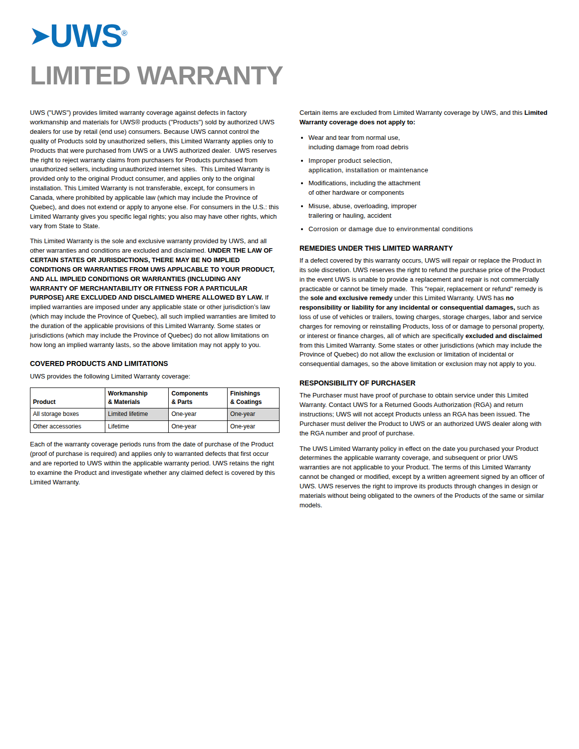➤UWS®
LIMITED WARRANTY
UWS ("UWS") provides limited warranty coverage against defects in factory workmanship and materials for UWS® products ("Products") sold by authorized UWS dealers for use by retail (end use) consumers. Because UWS cannot control the quality of Products sold by unauthorized sellers, this Limited Warranty applies only to Products that were purchased from UWS or a UWS authorized dealer. UWS reserves the right to reject warranty claims from purchasers for Products purchased from unauthorized sellers, including unauthorized internet sites. This Limited Warranty is provided only to the original Product consumer, and applies only to the original installation. This Limited Warranty is not transferable, except, for consumers in Canada, where prohibited by applicable law (which may include the Province of Quebec), and does not extend or apply to anyone else. For consumers in the U.S.: this Limited Warranty gives you specific legal rights; you also may have other rights, which vary from State to State.
This Limited Warranty is the sole and exclusive warranty provided by UWS, and all other warranties and conditions are excluded and disclaimed. UNDER THE LAW OF CERTAIN STATES OR JURISDICTIONS, THERE MAY BE NO IMPLIED CONDITIONS OR WARRANTIES FROM UWS APPLICABLE TO YOUR PRODUCT, AND ALL IMPLIED CONDITIONS OR WARRANTIES (INCLUDING ANY WARRANTY OF MERCHANTABILITY OR FITNESS FOR A PARTICULAR PURPOSE) ARE EXCLUDED AND DISCLAIMED WHERE ALLOWED BY LAW. If implied warranties are imposed under any applicable state or other jurisdiction’s law (which may include the Province of Quebec), all such implied warranties are limited to the duration of the applicable provisions of this Limited Warranty. Some states or jurisdictions (which may include the Province of Quebec) do not allow limitations on how long an implied warranty lasts, so the above limitation may not apply to you.
COVERED PRODUCTS AND LIMITATIONS
UWS provides the following Limited Warranty coverage:
| Product | Workmanship & Materials | Components & Parts | Finishings & Coatings |
| --- | --- | --- | --- |
| All storage boxes | Limited lifetime | One-year | One-year |
| Other accessories | Lifetime | One-year | One-year |
Each of the warranty coverage periods runs from the date of purchase of the Product (proof of purchase is required) and applies only to warranted defects that first occur and are reported to UWS within the applicable warranty period. UWS retains the right to examine the Product and investigate whether any claimed defect is covered by this Limited Warranty.
Certain items are excluded from Limited Warranty coverage by UWS, and this Limited Warranty coverage does not apply to:
Wear and tear from normal use,
including damage from road debris
Improper product selection,
application, installation or maintenance
Modifications, including the attachment
of other hardware or components
Misuse, abuse, overloading, improper
trailering or hauling, accident
Corrosion or damage due to environmental conditions
REMEDIES UNDER THIS LIMITED WARRANTY
If a defect covered by this warranty occurs, UWS will repair or replace the Product in its sole discretion. UWS reserves the right to refund the purchase price of the Product in the event UWS is unable to provide a replacement and repair is not commercially practicable or cannot be timely made. This "repair, replacement or refund" remedy is the sole and exclusive remedy under this Limited Warranty. UWS has no responsibility or liability for any incidental or consequential damages, such as loss of use of vehicles or trailers, towing charges, storage charges, labor and service charges for removing or reinstalling Products, loss of or damage to personal property, or interest or finance charges, all of which are specifically excluded and disclaimed from this Limited Warranty. Some states or other jurisdictions (which may include the Province of Quebec) do not allow the exclusion or limitation of incidental or consequential damages, so the above limitation or exclusion may not apply to you.
RESPONSIBILITY OF PURCHASER
The Purchaser must have proof of purchase to obtain service under this Limited Warranty. Contact UWS for a Returned Goods Authorization (RGA) and return instructions; UWS will not accept Products unless an RGA has been issued. The Purchaser must deliver the Product to UWS or an authorized UWS dealer along with the RGA number and proof of purchase.
The UWS Limited Warranty policy in effect on the date you purchased your Product determines the applicable warranty coverage, and subsequent or prior UWS warranties are not applicable to your Product. The terms of this Limited Warranty cannot be changed or modified, except by a written agreement signed by an officer of UWS. UWS reserves the right to improve its products through changes in design or materials without being obligated to the owners of the Products of the same or similar models.